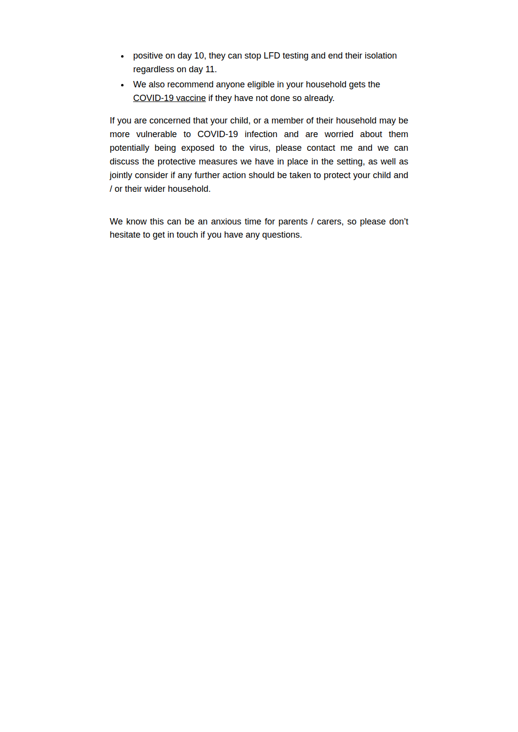positive on day 10, they can stop LFD testing and end their isolation regardless on day 11.
We also recommend anyone eligible in your household gets the COVID-19 vaccine if they have not done so already.
If you are concerned that your child, or a member of their household may be more vulnerable to COVID-19 infection and are worried about them potentially being exposed to the virus, please contact me and we can discuss the protective measures we have in place in the setting, as well as jointly consider if any further action should be taken to protect your child and / or their wider household.
We know this can be an anxious time for parents / carers, so please don’t hesitate to get in touch if you have any questions.